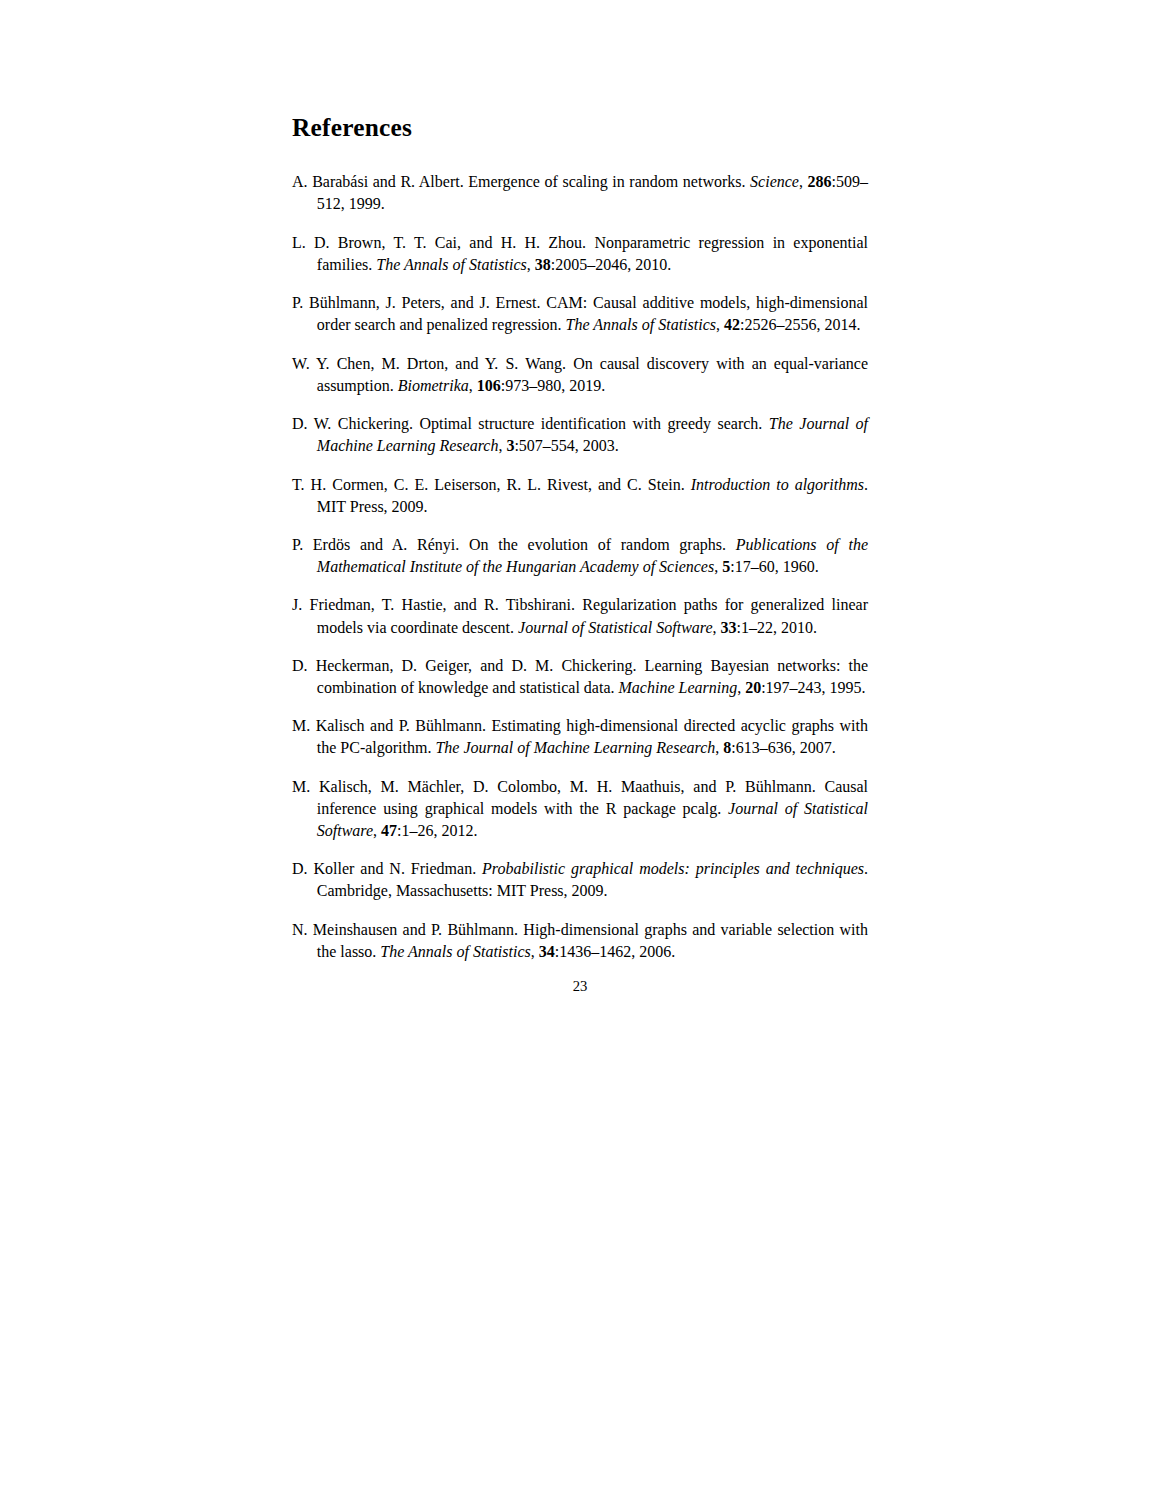References
A. Barabási and R. Albert. Emergence of scaling in random networks. Science, 286:509–512, 1999.
L. D. Brown, T. T. Cai, and H. H. Zhou. Nonparametric regression in exponential families. The Annals of Statistics, 38:2005–2046, 2010.
P. Bühlmann, J. Peters, and J. Ernest. CAM: Causal additive models, high-dimensional order search and penalized regression. The Annals of Statistics, 42:2526–2556, 2014.
W. Y. Chen, M. Drton, and Y. S. Wang. On causal discovery with an equal-variance assumption. Biometrika, 106:973–980, 2019.
D. W. Chickering. Optimal structure identification with greedy search. The Journal of Machine Learning Research, 3:507–554, 2003.
T. H. Cormen, C. E. Leiserson, R. L. Rivest, and C. Stein. Introduction to algorithms. MIT Press, 2009.
P. Erdös and A. Rényi. On the evolution of random graphs. Publications of the Mathematical Institute of the Hungarian Academy of Sciences, 5:17–60, 1960.
J. Friedman, T. Hastie, and R. Tibshirani. Regularization paths for generalized linear models via coordinate descent. Journal of Statistical Software, 33:1–22, 2010.
D. Heckerman, D. Geiger, and D. M. Chickering. Learning Bayesian networks: the combination of knowledge and statistical data. Machine Learning, 20:197–243, 1995.
M. Kalisch and P. Bühlmann. Estimating high-dimensional directed acyclic graphs with the PC-algorithm. The Journal of Machine Learning Research, 8:613–636, 2007.
M. Kalisch, M. Mächler, D. Colombo, M. H. Maathuis, and P. Bühlmann. Causal inference using graphical models with the R package pcalg. Journal of Statistical Software, 47:1–26, 2012.
D. Koller and N. Friedman. Probabilistic graphical models: principles and techniques. Cambridge, Massachusetts: MIT Press, 2009.
N. Meinshausen and P. Bühlmann. High-dimensional graphs and variable selection with the lasso. The Annals of Statistics, 34:1436–1462, 2006.
23